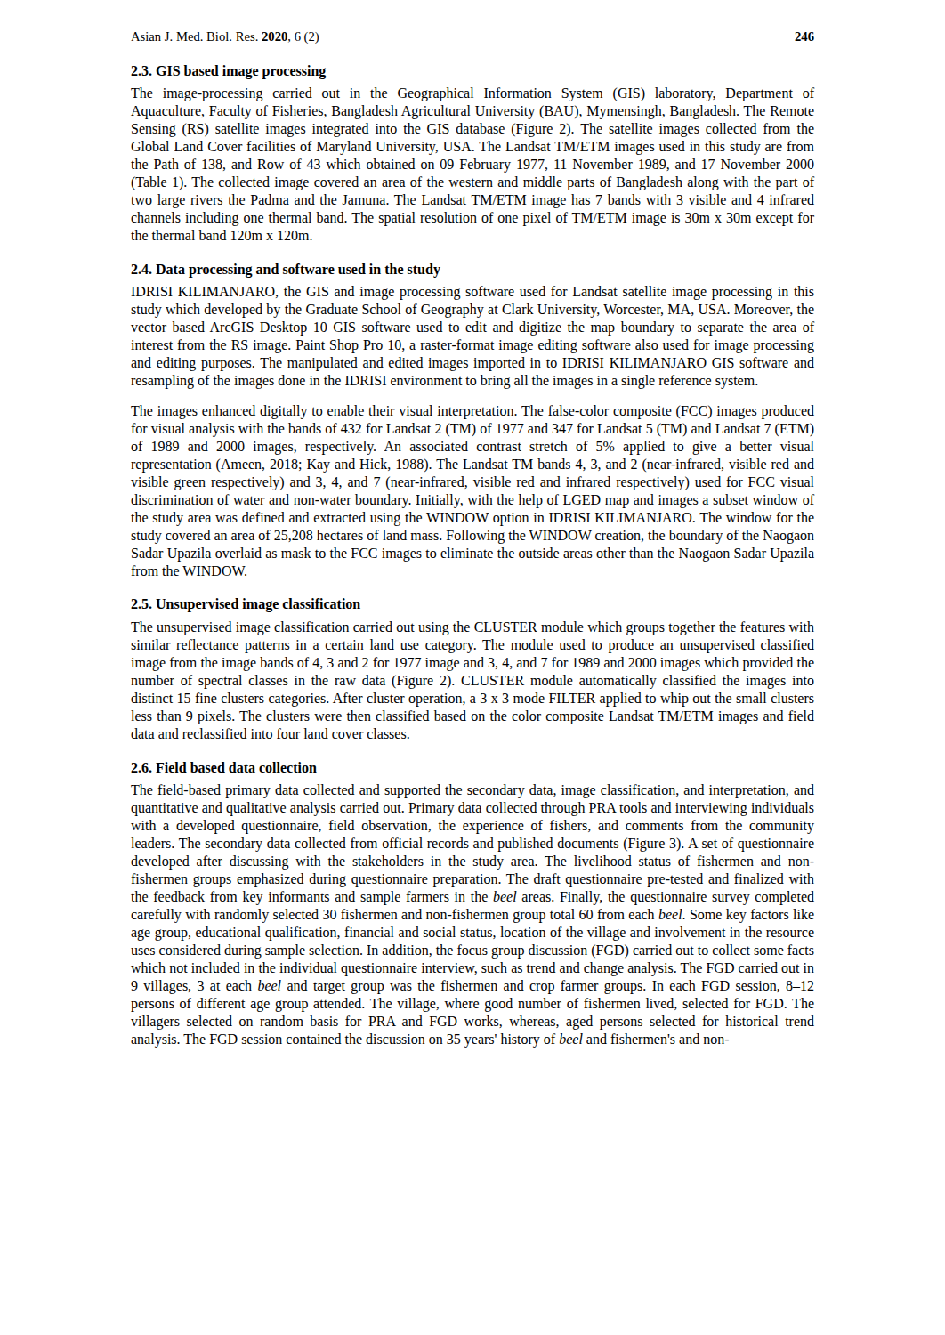Asian J. Med. Biol. Res. 2020, 6 (2)
246
2.3. GIS based image processing
The image-processing carried out in the Geographical Information System (GIS) laboratory, Department of Aquaculture, Faculty of Fisheries, Bangladesh Agricultural University (BAU), Mymensingh, Bangladesh. The Remote Sensing (RS) satellite images integrated into the GIS database (Figure 2). The satellite images collected from the Global Land Cover facilities of Maryland University, USA. The Landsat TM/ETM images used in this study are from the Path of 138, and Row of 43 which obtained on 09 February 1977, 11 November 1989, and 17 November 2000 (Table 1). The collected image covered an area of the western and middle parts of Bangladesh along with the part of two large rivers the Padma and the Jamuna. The Landsat TM/ETM image has 7 bands with 3 visible and 4 infrared channels including one thermal band. The spatial resolution of one pixel of TM/ETM image is 30m x 30m except for the thermal band 120m x 120m.
2.4. Data processing and software used in the study
IDRISI KILIMANJARO, the GIS and image processing software used for Landsat satellite image processing in this study which developed by the Graduate School of Geography at Clark University, Worcester, MA, USA. Moreover, the vector based ArcGIS Desktop 10 GIS software used to edit and digitize the map boundary to separate the area of interest from the RS image. Paint Shop Pro 10, a raster-format image editing software also used for image processing and editing purposes. The manipulated and edited images imported in to IDRISI KILIMANJARO GIS software and resampling of the images done in the IDRISI environment to bring all the images in a single reference system.
The images enhanced digitally to enable their visual interpretation. The false-color composite (FCC) images produced for visual analysis with the bands of 432 for Landsat 2 (TM) of 1977 and 347 for Landsat 5 (TM) and Landsat 7 (ETM) of 1989 and 2000 images, respectively. An associated contrast stretch of 5% applied to give a better visual representation (Ameen, 2018; Kay and Hick, 1988). The Landsat TM bands 4, 3, and 2 (near-infrared, visible red and visible green respectively) and 3, 4, and 7 (near-infrared, visible red and infrared respectively) used for FCC visual discrimination of water and non-water boundary. Initially, with the help of LGED map and images a subset window of the study area was defined and extracted using the WINDOW option in IDRISI KILIMANJARO. The window for the study covered an area of 25,208 hectares of land mass. Following the WINDOW creation, the boundary of the Naogaon Sadar Upazila overlaid as mask to the FCC images to eliminate the outside areas other than the Naogaon Sadar Upazila from the WINDOW.
2.5. Unsupervised image classification
The unsupervised image classification carried out using the CLUSTER module which groups together the features with similar reflectance patterns in a certain land use category. The module used to produce an unsupervised classified image from the image bands of 4, 3 and 2 for 1977 image and 3, 4, and 7 for 1989 and 2000 images which provided the number of spectral classes in the raw data (Figure 2). CLUSTER module automatically classified the images into distinct 15 fine clusters categories. After cluster operation, a 3 x 3 mode FILTER applied to whip out the small clusters less than 9 pixels. The clusters were then classified based on the color composite Landsat TM/ETM images and field data and reclassified into four land cover classes.
2.6. Field based data collection
The field-based primary data collected and supported the secondary data, image classification, and interpretation, and quantitative and qualitative analysis carried out. Primary data collected through PRA tools and interviewing individuals with a developed questionnaire, field observation, the experience of fishers, and comments from the community leaders. The secondary data collected from official records and published documents (Figure 3). A set of questionnaire developed after discussing with the stakeholders in the study area. The livelihood status of fishermen and non-fishermen groups emphasized during questionnaire preparation. The draft questionnaire pre-tested and finalized with the feedback from key informants and sample farmers in the beel areas. Finally, the questionnaire survey completed carefully with randomly selected 30 fishermen and non-fishermen group total 60 from each beel. Some key factors like age group, educational qualification, financial and social status, location of the village and involvement in the resource uses considered during sample selection. In addition, the focus group discussion (FGD) carried out to collect some facts which not included in the individual questionnaire interview, such as trend and change analysis. The FGD carried out in 9 villages, 3 at each beel and target group was the fishermen and crop farmer groups. In each FGD session, 8–12 persons of different age group attended. The village, where good number of fishermen lived, selected for FGD. The villagers selected on random basis for PRA and FGD works, whereas, aged persons selected for historical trend analysis. The FGD session contained the discussion on 35 years' history of beel and fishermen's and non-